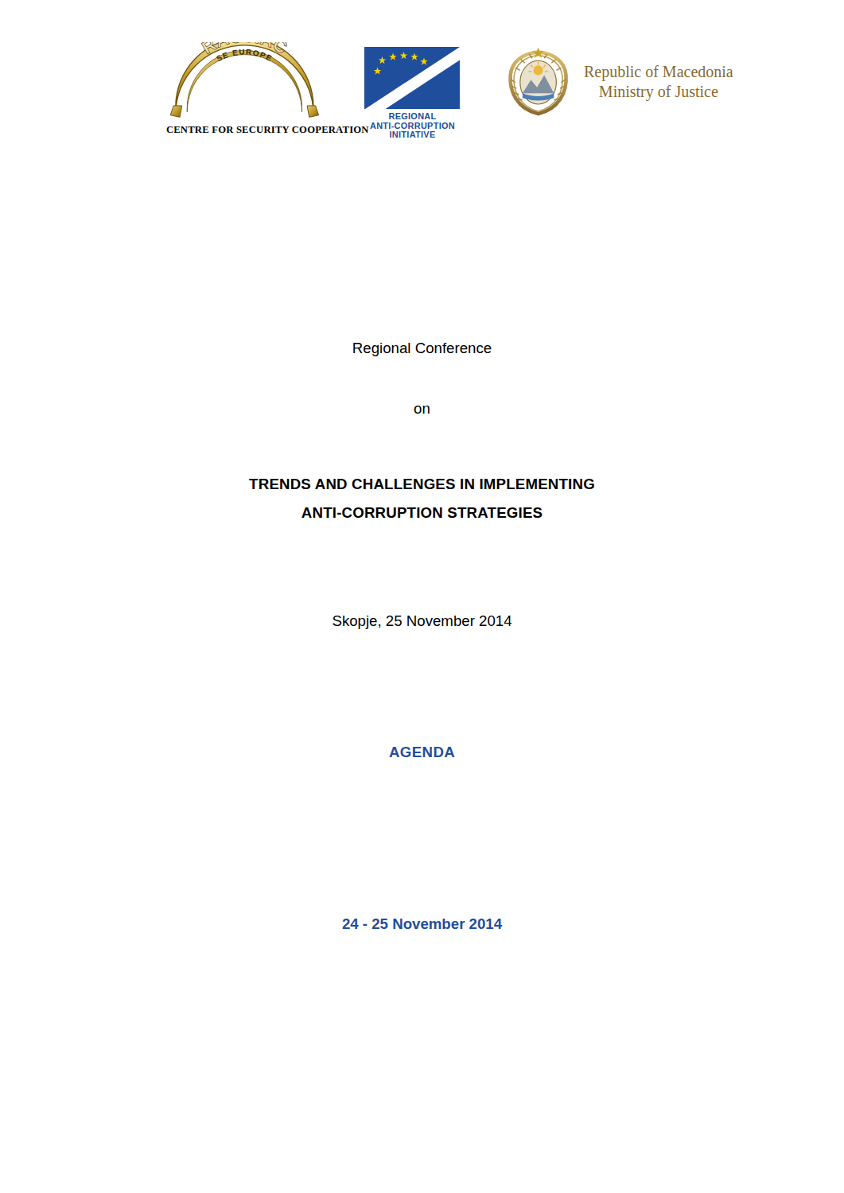RACVIAC SE EUROPE
CENTRE FOR SECURITY COOPERATION
REGIONAL
ANTI-CORRUPTION
INITIATIVE
Republic of Macedonia
Ministry of Justice
Regional Conference
on
TRENDS AND CHALLENGES IN IMPLEMENTING
ANTI-CORRUPTION STRATEGIES
Skopje, 25 November 2014
AGENDA
24 - 25 November 2014